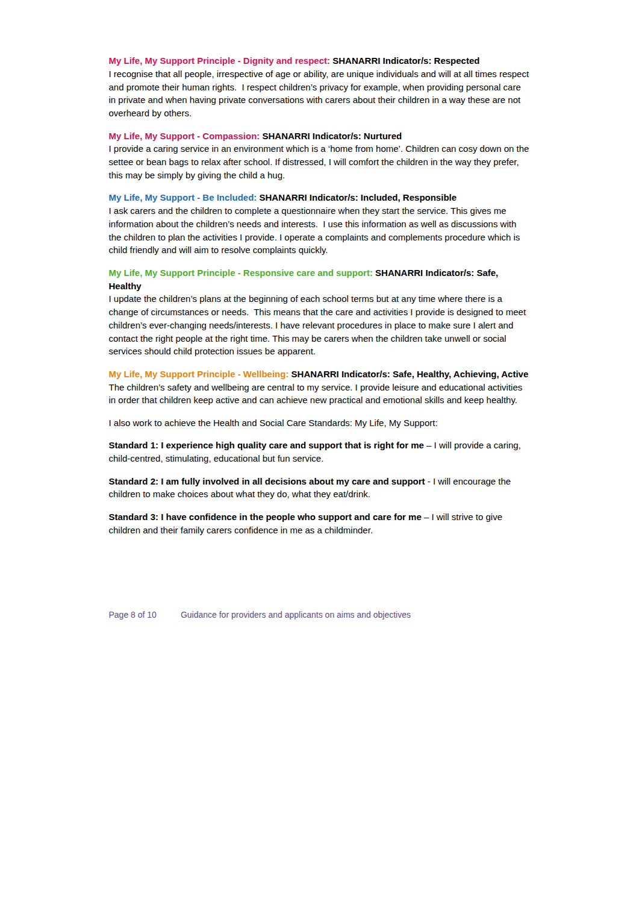My Life, My Support Principle - Dignity and respect: SHANARRI Indicator/s: Respected
I recognise that all people, irrespective of age or ability, are unique individuals and will at all times respect and promote their human rights. I respect children’s privacy for example, when providing personal care in private and when having private conversations with carers about their children in a way these are not overheard by others.
My Life, My Support - Compassion: SHANARRI Indicator/s: Nurtured
I provide a caring service in an environment which is a ‘home from home’. Children can cosy down on the settee or bean bags to relax after school. If distressed, I will comfort the children in the way they prefer, this may be simply by giving the child a hug.
My Life, My Support - Be Included: SHANARRI Indicator/s: Included, Responsible
I ask carers and the children to complete a questionnaire when they start the service. This gives me information about the children’s needs and interests. I use this information as well as discussions with the children to plan the activities I provide. I operate a complaints and complements procedure which is child friendly and will aim to resolve complaints quickly.
My Life, My Support Principle - Responsive care and support: SHANARRI Indicator/s: Safe, Healthy
I update the children’s plans at the beginning of each school terms but at any time where there is a change of circumstances or needs. This means that the care and activities I provide is designed to meet children’s ever-changing needs/interests. I have relevant procedures in place to make sure I alert and contact the right people at the right time. This may be carers when the children take unwell or social services should child protection issues be apparent.
My Life, My Support Principle - Wellbeing: SHANARRI Indicator/s: Safe, Healthy, Achieving, Active
The children’s safety and wellbeing are central to my service. I provide leisure and educational activities in order that children keep active and can achieve new practical and emotional skills and keep healthy.
I also work to achieve the Health and Social Care Standards: My Life, My Support:
Standard 1: I experience high quality care and support that is right for me – I will provide a caring, child-centred, stimulating, educational but fun service.
Standard 2: I am fully involved in all decisions about my care and support - I will encourage the children to make choices about what they do, what they eat/drink.
Standard 3: I have confidence in the people who support and care for me – I will strive to give children and their family carers confidence in me as a childminder.
Page 8 of 10 Guidance for providers and applicants on aims and objectives